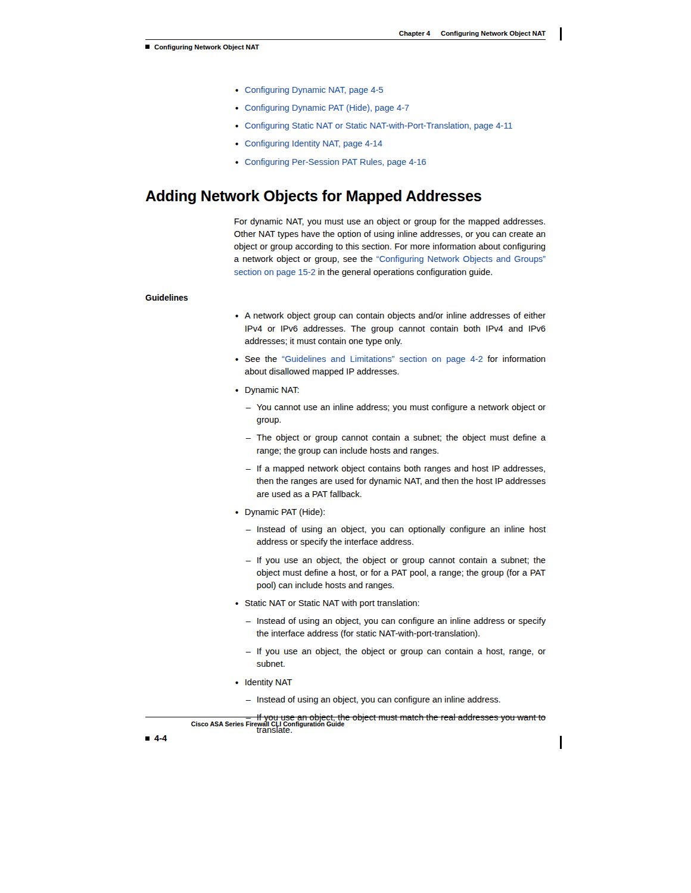Chapter 4 Configuring Network Object NAT
Configuring Network Object NAT
Configuring Dynamic NAT, page 4-5
Configuring Dynamic PAT (Hide), page 4-7
Configuring Static NAT or Static NAT-with-Port-Translation, page 4-11
Configuring Identity NAT, page 4-14
Configuring Per-Session PAT Rules, page 4-16
Adding Network Objects for Mapped Addresses
For dynamic NAT, you must use an object or group for the mapped addresses. Other NAT types have the option of using inline addresses, or you can create an object or group according to this section. For more information about configuring a network object or group, see the “Configuring Network Objects and Groups” section on page 15-2 in the general operations configuration guide.
Guidelines
A network object group can contain objects and/or inline addresses of either IPv4 or IPv6 addresses. The group cannot contain both IPv4 and IPv6 addresses; it must contain one type only.
See the “Guidelines and Limitations” section on page 4-2 for information about disallowed mapped IP addresses.
Dynamic NAT:
You cannot use an inline address; you must configure a network object or group.
The object or group cannot contain a subnet; the object must define a range; the group can include hosts and ranges.
If a mapped network object contains both ranges and host IP addresses, then the ranges are used for dynamic NAT, and then the host IP addresses are used as a PAT fallback.
Dynamic PAT (Hide):
Instead of using an object, you can optionally configure an inline host address or specify the interface address.
If you use an object, the object or group cannot contain a subnet; the object must define a host, or for a PAT pool, a range; the group (for a PAT pool) can include hosts and ranges.
Static NAT or Static NAT with port translation:
Instead of using an object, you can configure an inline address or specify the interface address (for static NAT-with-port-translation).
If you use an object, the object or group can contain a host, range, or subnet.
Identity NAT
Instead of using an object, you can configure an inline address.
If you use an object, the object must match the real addresses you want to translate.
Cisco ASA Series Firewall CLI Configuration Guide
4-4